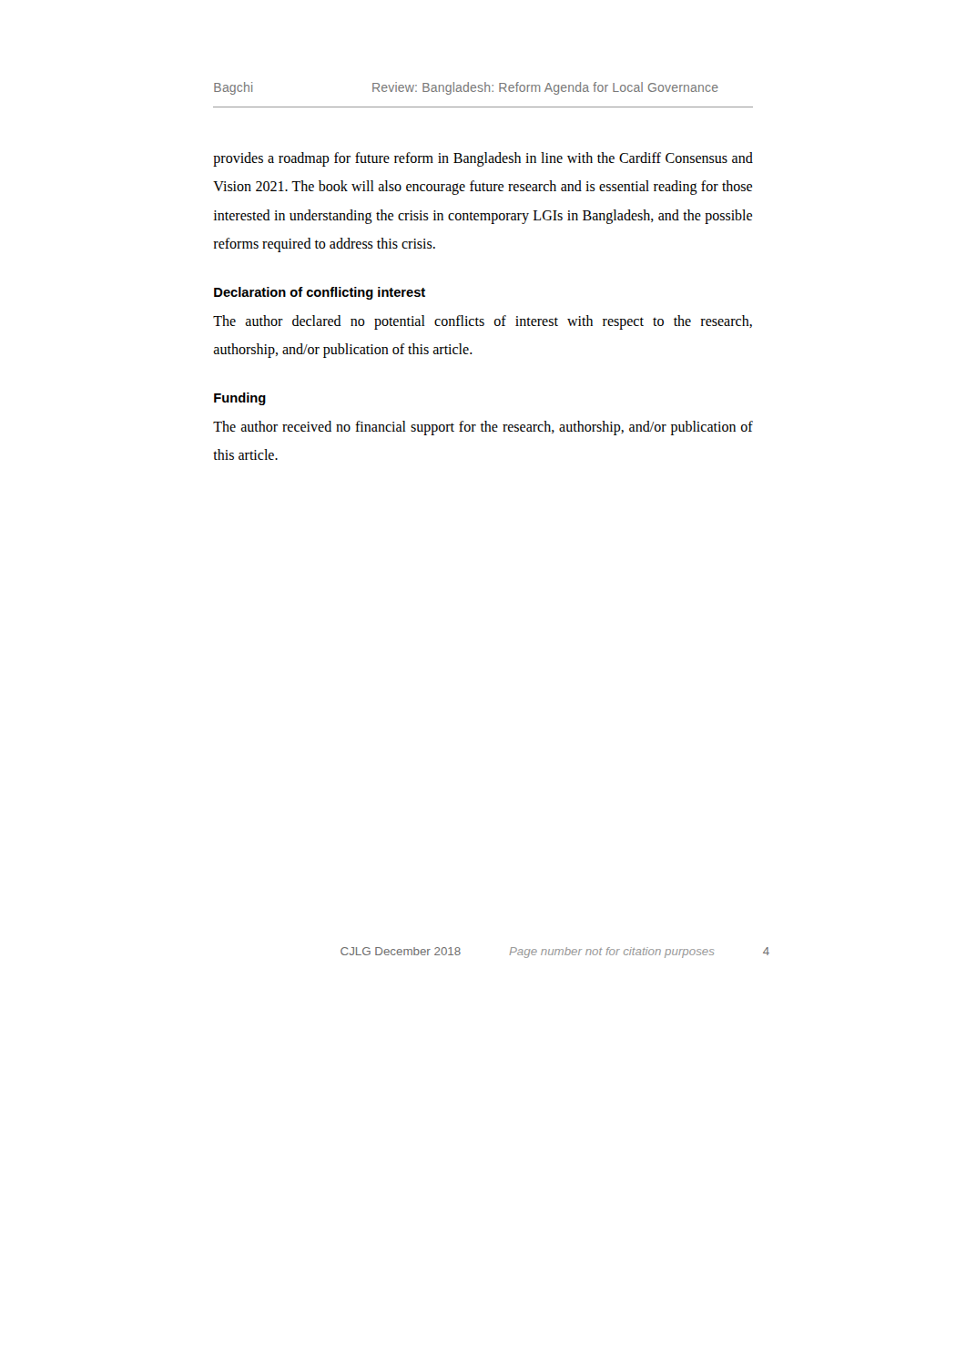Bagchi Review: Bangladesh: Reform Agenda for Local Governance
provides a roadmap for future reform in Bangladesh in line with the Cardiff Consensus and Vision 2021. The book will also encourage future research and is essential reading for those interested in understanding the crisis in contemporary LGIs in Bangladesh, and the possible reforms required to address this crisis.
Declaration of conflicting interest
The author declared no potential conflicts of interest with respect to the research, authorship, and/or publication of this article.
Funding
The author received no financial support for the research, authorship, and/or publication of this article.
CJLG December 2018 Page number not for citation purposes 4